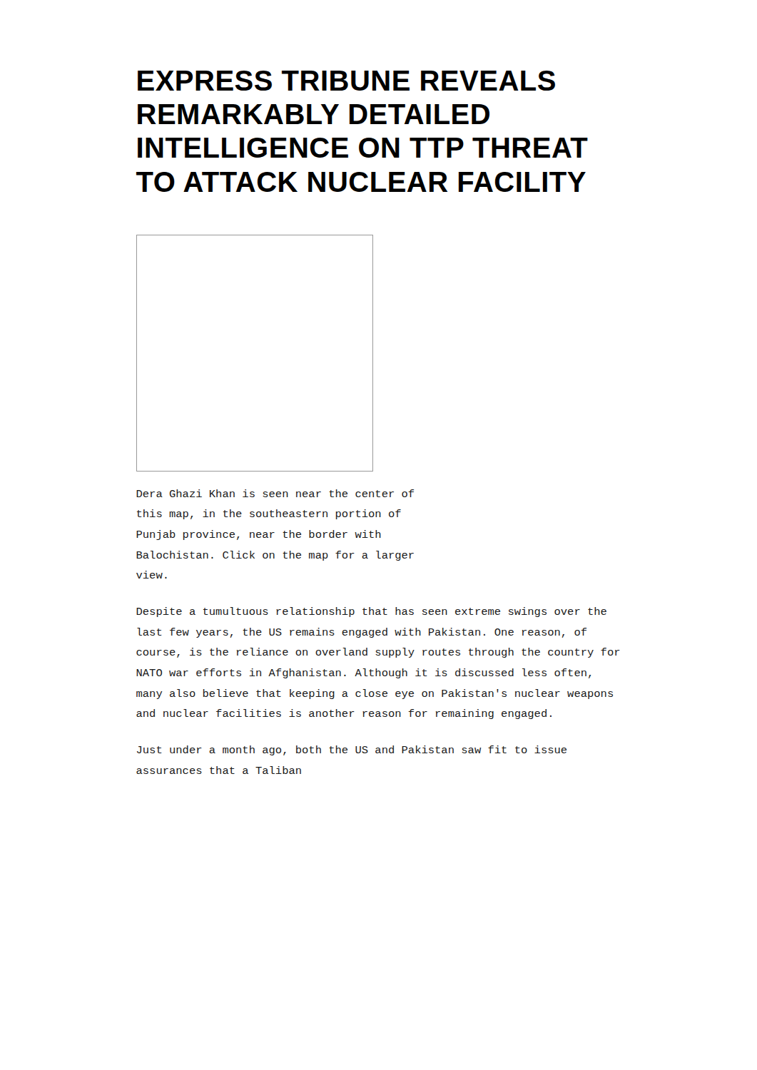EXPRESS TRIBUNE REVEALS REMARKABLY DETAILED INTELLIGENCE ON TTP THREAT TO ATTACK NUCLEAR FACILITY
Dera Ghazi Khan is seen near the center of this map, in the southeastern portion of Punjab province, near the border with Balochistan. Click on the map for a larger view.
Despite a tumultuous relationship that has seen extreme swings over the last few years, the US remains engaged with Pakistan. One reason, of course, is the reliance on overland supply routes through the country for NATO war efforts in Afghanistan. Although it is discussed less often, many also believe that keeping a close eye on Pakistan's nuclear weapons and nuclear facilities is another reason for remaining engaged.
Just under a month ago, both the US and Pakistan saw fit to issue assurances that a Taliban